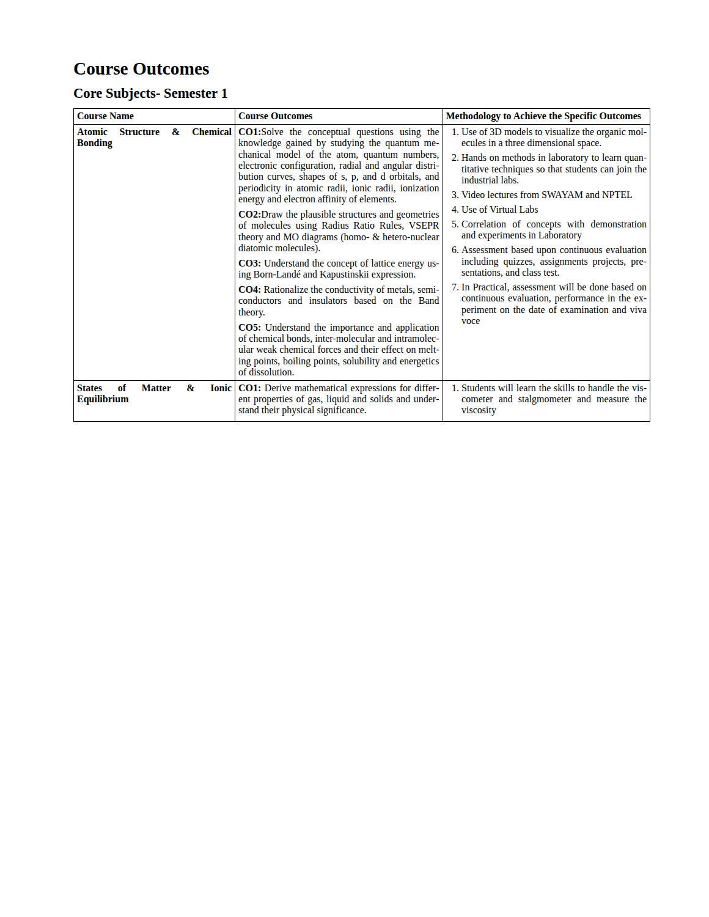Course Outcomes
Core Subjects- Semester 1
| Course Name | Course Outcomes | Methodology to Achieve the Specific Outcomes |
| --- | --- | --- |
| Atomic Structure & Chemical Bonding | CO1: Solve the conceptual questions using the knowledge gained by studying the quantum mechanical model of the atom, quantum numbers, electronic configuration, radial and angular distribution curves, shapes of s, p, and d orbitals, and periodicity in atomic radii, ionic radii, ionization energy and electron affinity of elements. CO2: Draw the plausible structures and geometries of molecules using Radius Ratio Rules, VSEPR theory and MO diagrams (homo- & hetero-nuclear diatomic molecules). CO3: Understand the concept of lattice energy using Born-Landé and Kapustinskii expression. CO4: Rationalize the conductivity of metals, semiconductors and insulators based on the Band theory. CO5: Understand the importance and application of chemical bonds, inter-molecular and intramolecular weak chemical forces and their effect on melting points, boiling points, solubility and energetics of dissolution. | Use of 3D models to visualize the organic molecules in a three dimensional space. Hands on methods in laboratory to learn quantitative techniques so that students can join the industrial labs. Video lectures from SWAYAM and NPTEL Use of Virtual Labs Correlation of concepts with demonstration and experiments in Laboratory Assessment based upon continuous evaluation including quizzes, assignments projects, presentations, and class test. In Practical, assessment will be done based on continuous evaluation, performance in the experiment on the date of examination and viva voce |
| States of Matter & Ionic Equilibrium | CO1: Derive mathematical expressions for different properties of gas, liquid and solids and understand their physical significance. | Students will learn the skills to handle the viscometer and stalgmometer and measure the viscosity |